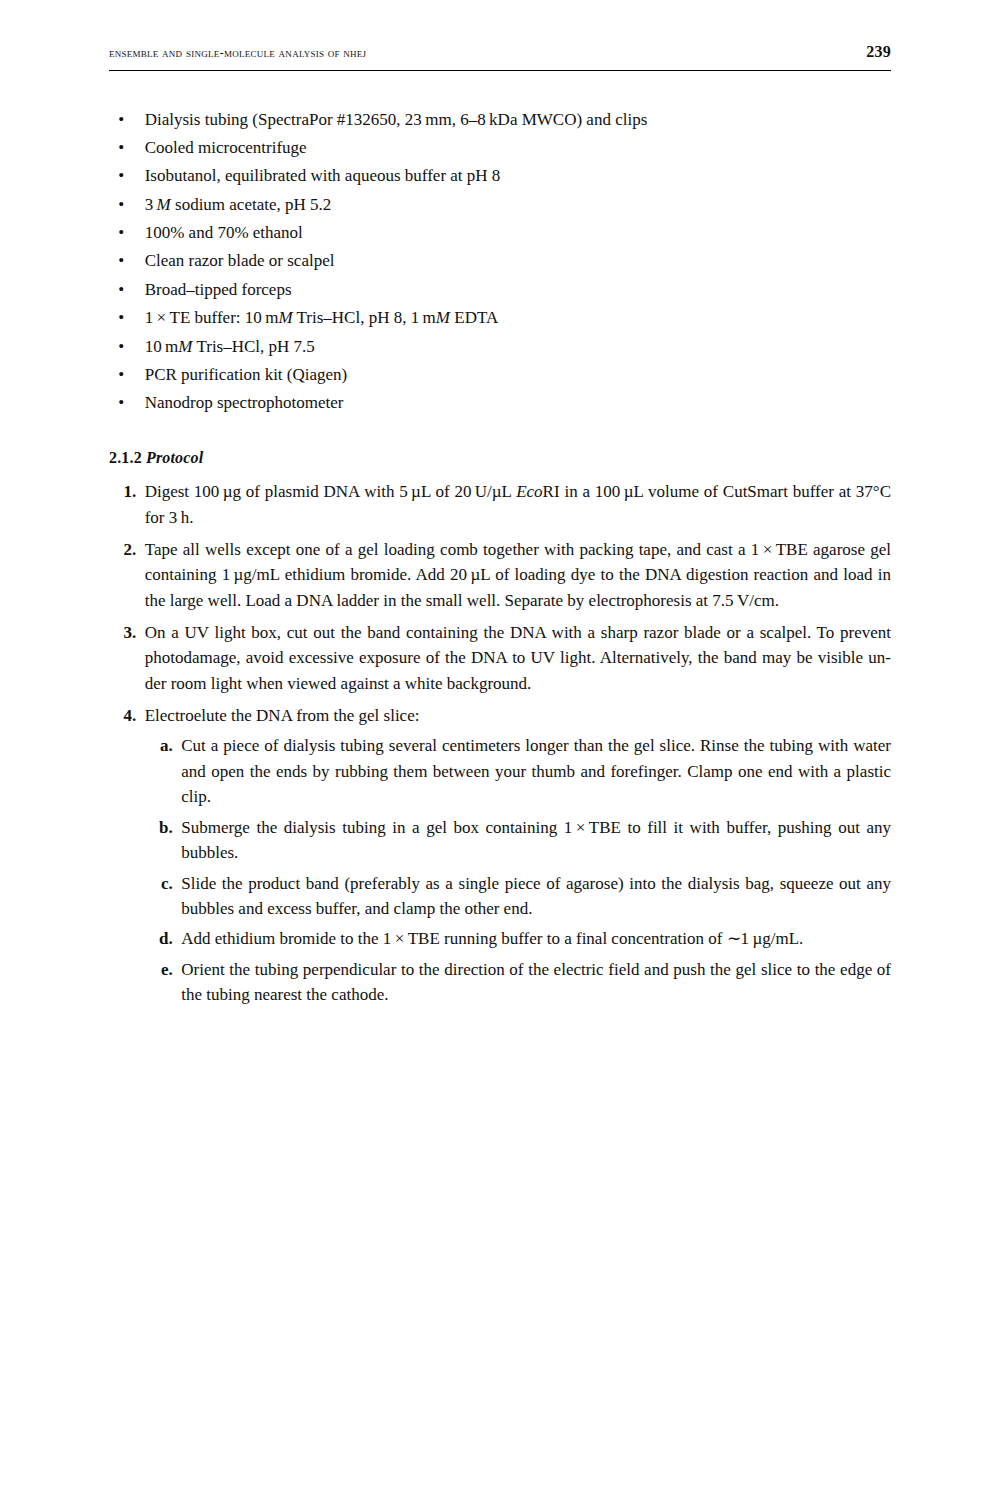Ensemble and Single-Molecule Analysis of NHEJ 239
Dialysis tubing (SpectraPor #132650, 23 mm, 6–8 kDa MWCO) and clips
Cooled microcentrifuge
Isobutanol, equilibrated with aqueous buffer at pH 8
3 M sodium acetate, pH 5.2
100% and 70% ethanol
Clean razor blade or scalpel
Broad–tipped forceps
1 × TE buffer: 10 mM Tris–HCl, pH 8, 1 mM EDTA
10 mM Tris–HCl, pH 7.5
PCR purification kit (Qiagen)
Nanodrop spectrophotometer
2.1.2 Protocol
Digest 100 µg of plasmid DNA with 5 µL of 20 U/µL Eco RI in a 100 µL volume of CutSmart buffer at 37°C for 3 h.
Tape all wells except one of a gel loading comb together with packing tape, and cast a 1 × TBE agarose gel containing 1 µg/mL ethidium bromide. Add 20 µL of loading dye to the DNA digestion reaction and load in the large well. Load a DNA ladder in the small well. Separate by electrophoresis at 7.5 V/cm.
On a UV light box, cut out the band containing the DNA with a sharp razor blade or a scalpel. To prevent photodamage, avoid excessive exposure of the DNA to UV light. Alternatively, the band may be visible under room light when viewed against a white background.
Electroelute the DNA from the gel slice:
Cut a piece of dialysis tubing several centimeters longer than the gel slice. Rinse the tubing with water and open the ends by rubbing them between your thumb and forefinger. Clamp one end with a plastic clip.
Submerge the dialysis tubing in a gel box containing 1 × TBE to fill it with buffer, pushing out any bubbles.
Slide the product band (preferably as a single piece of agarose) into the dialysis bag, squeeze out any bubbles and excess buffer, and clamp the other end.
Add ethidium bromide to the 1 × TBE running buffer to a final concentration of ∼1 µg/mL.
Orient the tubing perpendicular to the direction of the electric field and push the gel slice to the edge of the tubing nearest the cathode.